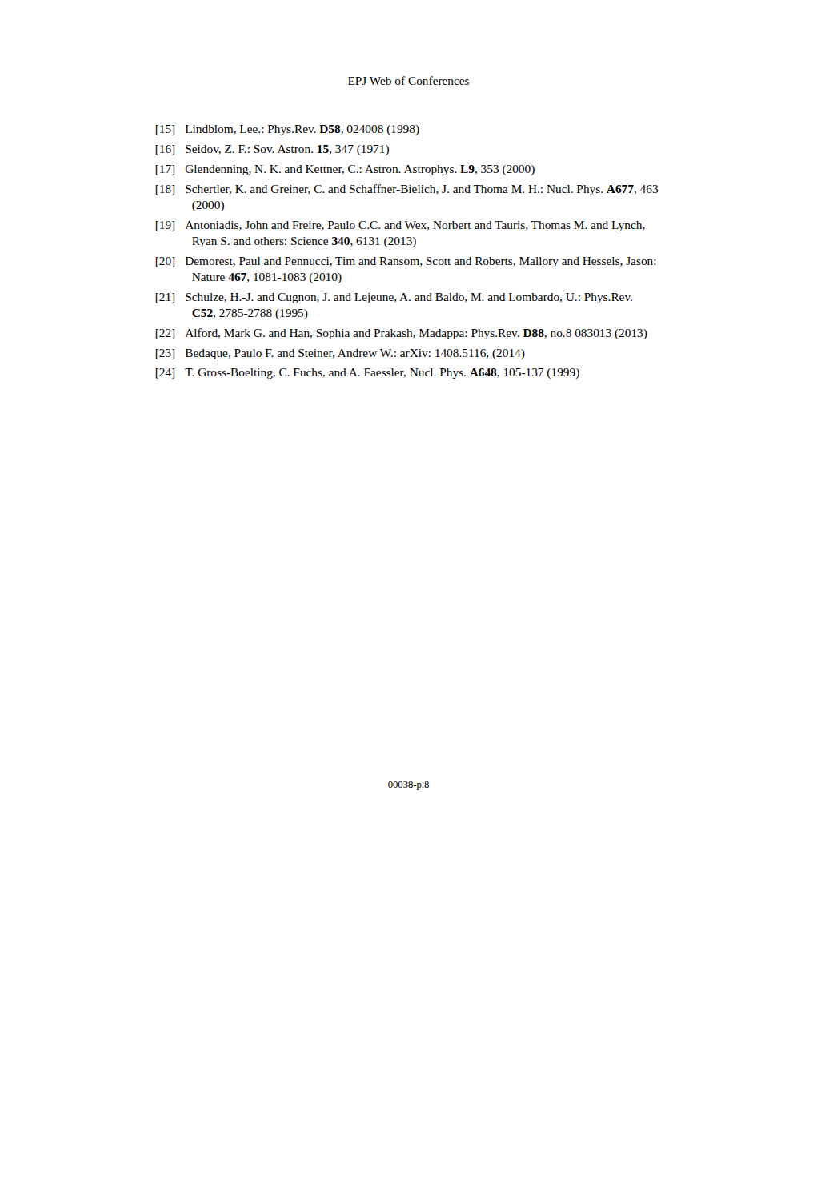EPJ Web of Conferences
[15] Lindblom, Lee.: Phys.Rev. D58, 024008 (1998)
[16] Seidov, Z. F.: Sov. Astron. 15, 347 (1971)
[17] Glendenning, N. K. and Kettner, C.: Astron. Astrophys. L9, 353 (2000)
[18] Schertler, K. and Greiner, C. and Schaffner-Bielich, J. and Thoma M. H.: Nucl. Phys. A677, 463(2000)
[19] Antoniadis, John and Freire, Paulo C.C. and Wex, Norbert and Tauris, Thomas M. and Lynch,Ryan S. and others: Science 340, 6131 (2013)
[20] Demorest, Paul and Pennucci, Tim and Ransom, Scott and Roberts, Mallory and Hessels, Jason:Nature 467, 1081-1083 (2010)
[21] Schulze, H.-J. and Cugnon, J. and Lejeune, A. and Baldo, M. and Lombardo, U.: Phys.Rev.C52, 2785-2788 (1995)
[22] Alford, Mark G. and Han, Sophia and Prakash, Madappa: Phys.Rev. D88, no.8 083013 (2013)
[23] Bedaque, Paulo F. and Steiner, Andrew W.: arXiv: 1408.5116, (2014)
[24] T. Gross-Boelting, C. Fuchs, and A. Faessler, Nucl. Phys. A648, 105-137 (1999)
00038-p.8